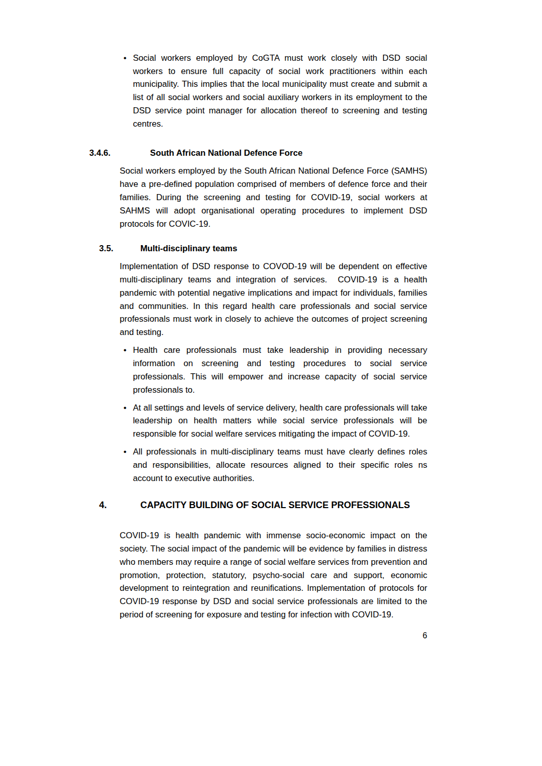Social workers employed by CoGTA must work closely with DSD social workers to ensure full capacity of social work practitioners within each municipality. This implies that the local municipality must create and submit a list of all social workers and social auxiliary workers in its employment to the DSD service point manager for allocation thereof to screening and testing centres.
3.4.6. South African National Defence Force
Social workers employed by the South African National Defence Force (SAMHS) have a pre-defined population comprised of members of defence force and their families. During the screening and testing for COVID-19, social workers at SAHMS will adopt organisational operating procedures to implement DSD protocols for COVIC-19.
3.5. Multi-disciplinary teams
Implementation of DSD response to COVOD-19 will be dependent on effective multi-disciplinary teams and integration of services. COVID-19 is a health pandemic with potential negative implications and impact for individuals, families and communities. In this regard health care professionals and social service professionals must work in closely to achieve the outcomes of project screening and testing.
Health care professionals must take leadership in providing necessary information on screening and testing procedures to social service professionals. This will empower and increase capacity of social service professionals to.
At all settings and levels of service delivery, health care professionals will take leadership on health matters while social service professionals will be responsible for social welfare services mitigating the impact of COVID-19.
All professionals in multi-disciplinary teams must have clearly defines roles and responsibilities, allocate resources aligned to their specific roles ns account to executive authorities.
4. CAPACITY BUILDING OF SOCIAL SERVICE PROFESSIONALS
COVID-19 is health pandemic with immense socio-economic impact on the society. The social impact of the pandemic will be evidence by families in distress who members may require a range of social welfare services from prevention and promotion, protection, statutory, psycho-social care and support, economic development to reintegration and reunifications. Implementation of protocols for COVID-19 response by DSD and social service professionals are limited to the period of screening for exposure and testing for infection with COVID-19.
6